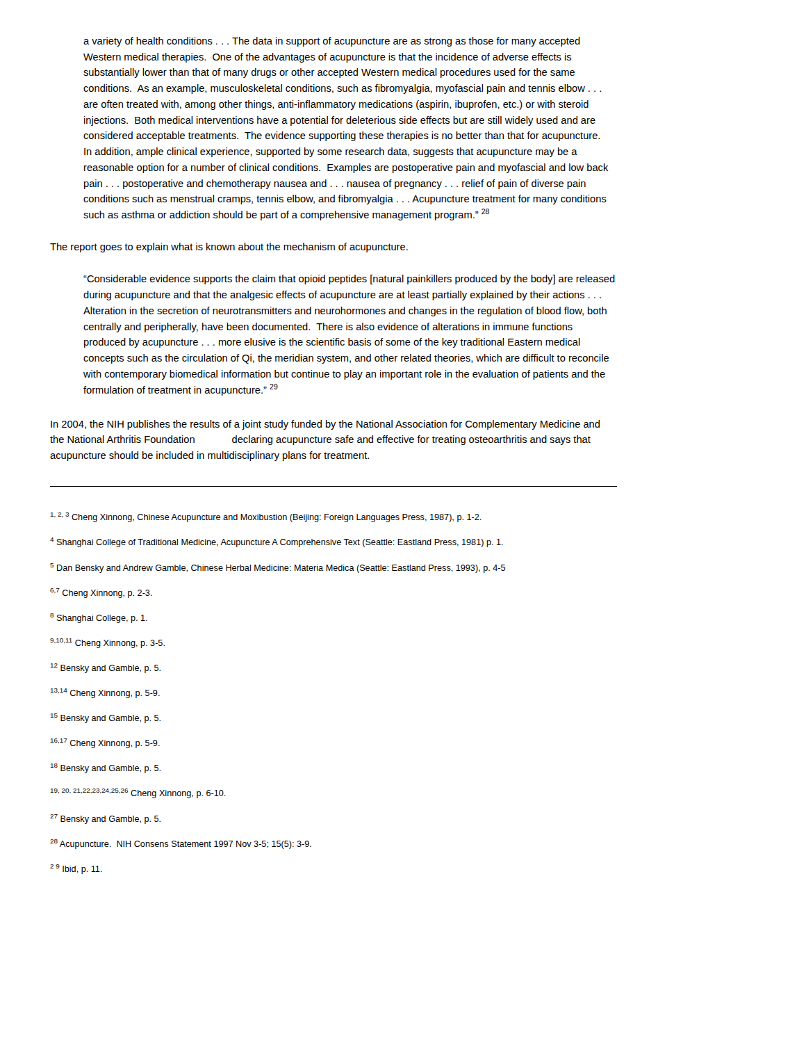a variety of health conditions . . . The data in support of acupuncture are as strong as those for many accepted Western medical therapies. One of the advantages of acupuncture is that the incidence of adverse effects is substantially lower than that of many drugs or other accepted Western medical procedures used for the same conditions. As an example, musculoskeletal conditions, such as fibromyalgia, myofascial pain and tennis elbow . . . are often treated with, among other things, anti-inflammatory medications (aspirin, ibuprofen, etc.) or with steroid injections. Both medical interventions have a potential for deleterious side effects but are still widely used and are considered acceptable treatments. The evidence supporting these therapies is no better than that for acupuncture. In addition, ample clinical experience, supported by some research data, suggests that acupuncture may be a reasonable option for a number of clinical conditions. Examples are postoperative pain and myofascial and low back pain . . . postoperative and chemotherapy nausea and . . . nausea of pregnancy . . . relief of pain of diverse pain conditions such as menstrual cramps, tennis elbow, and fibromyalgia . . . Acupuncture treatment for many conditions such as asthma or addiction should be part of a comprehensive management program.” 28
The report goes to explain what is known about the mechanism of acupuncture.
“Considerable evidence supports the claim that opioid peptides [natural painkillers produced by the body] are released during acupuncture and that the analgesic effects of acupuncture are at least partially explained by their actions . . . Alteration in the secretion of neurotransmitters and neurohormones and changes in the regulation of blood flow, both centrally and peripherally, have been documented. There is also evidence of alterations in immune functions
produced by acupuncture . . . more elusive is the scientific basis of some of the key traditional Eastern medical concepts such as the circulation of Qi, the meridian system, and other related theories, which are difficult to reconcile with contemporary biomedical information but continue to play an important role in the evaluation of patients and the formulation of treatment in acupuncture.” 29
In 2004, the NIH publishes the results of a joint study funded by the National Association for Complementary Medicine and the National Arthritis Foundation declaring acupuncture safe and effective for treating osteoarthritis and says that acupuncture should be included in multidisciplinary plans for treatment.
1, 2, 3 Cheng Xinnong, Chinese Acupuncture and Moxibustion (Beijing: Foreign Languages Press, 1987), p. 1-2.
4 Shanghai College of Traditional Medicine, Acupuncture A Comprehensive Text (Seattle: Eastland Press, 1981) p. 1.
5 Dan Bensky and Andrew Gamble, Chinese Herbal Medicine: Materia Medica (Seattle: Eastland Press, 1993), p. 4-5
6,7 Cheng Xinnong, p. 2-3.
8 Shanghai College, p. 1.
9,10,11 Cheng Xinnong, p. 3-5.
12 Bensky and Gamble, p. 5.
13,14 Cheng Xinnong, p. 5-9.
15 Bensky and Gamble, p. 5.
16,17 Cheng Xinnong, p. 5-9.
18 Bensky and Gamble, p. 5.
19, 20, 21,22,23,24,25,26 Cheng Xinnong, p. 6-10.
27 Bensky and Gamble, p. 5.
28 Acupuncture. NIH Consens Statement 1997 Nov 3-5; 15(5): 3-9.
2 9 Ibid, p. 11.